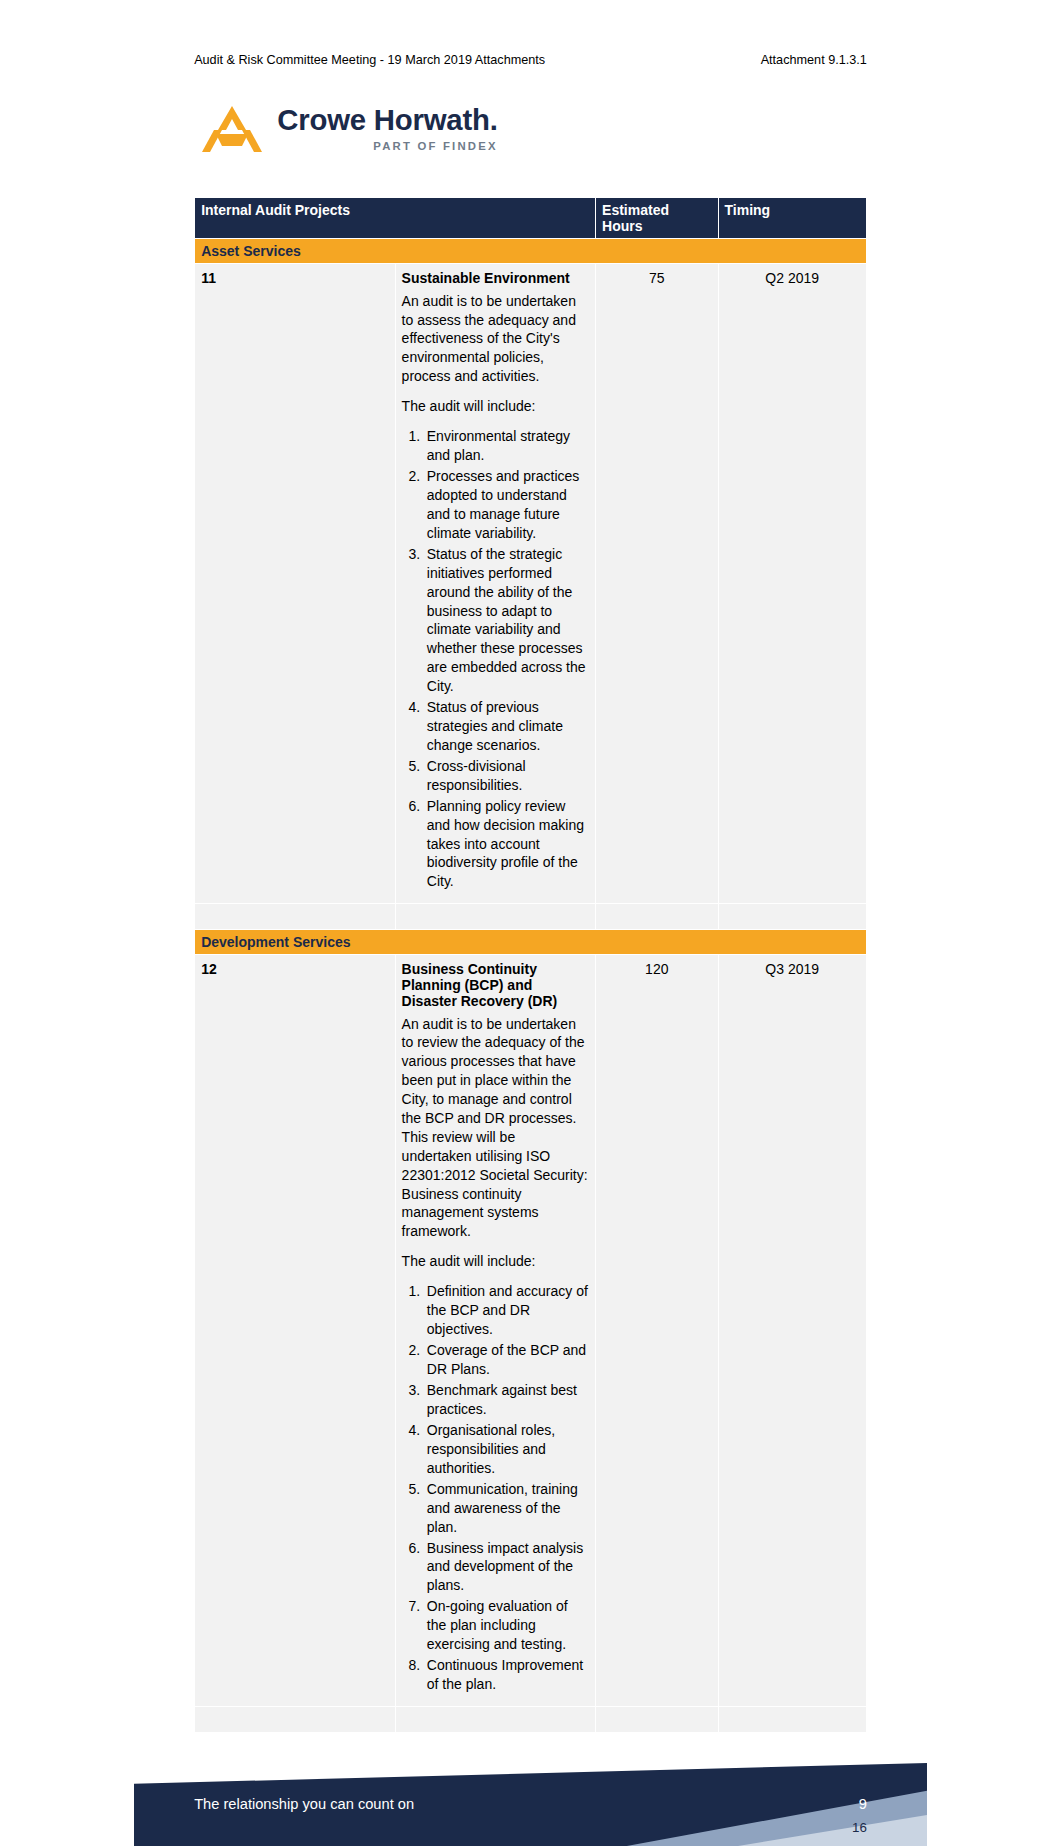Audit & Risk Committee Meeting - 19 March 2019 Attachments
Attachment 9.1.3.1
Crowe Horwath.
PART OF FINDEX
| Internal Audit Projects | Estimated Hours | Timing |
| --- | --- | --- |
| Asset Services |
| 11 | Sustainable Environment An audit is to be undertaken to assess the adequacy and effectiveness of the City's environmental policies, process and activities. The audit will include: Environmental strategy and plan. Processes and practices adopted to understand and to manage future climate variability. Status of the strategic initiatives performed around the ability of the business to adapt to climate variability and whether these processes are embedded across the City. Status of previous strategies and climate change scenarios. Cross-divisional responsibilities. Planning policy review and how decision making takes into account biodiversity profile of the City. | 75 | Q2 2019 |
| Development Services |
| 12 | Business Continuity Planning (BCP) and Disaster Recovery (DR) An audit is to be undertaken to review the adequacy of the various processes that have been put in place within the City, to manage and control the BCP and DR processes. This review will be undertaken utilising ISO 22301:2012 Societal Security: Business continuity management systems framework. The audit will include: Definition and accuracy of the BCP and DR objectives. Coverage of the BCP and DR Plans. Benchmark against best practices. Organisational roles, responsibilities and authorities. Communication, training and awareness of the plan. Business impact analysis and development of the plans. On-going evaluation of the plan including exercising and testing. Continuous Improvement of the plan. | 120 | Q3 2019 |
The relationship you can count on
City of Kalamunda
9
16